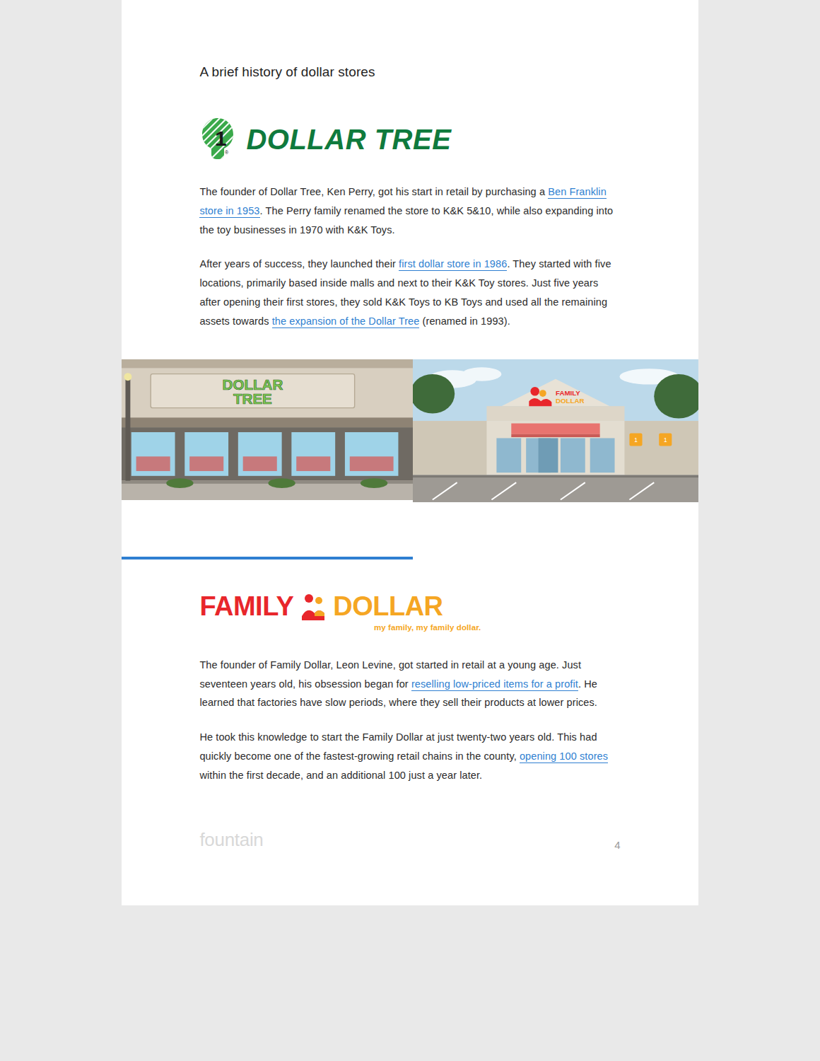A brief history of dollar stores
1 ®
DOLLAR TREE
The founder of Dollar Tree, Ken Perry, got his start in retail by purchasing a Ben Franklin store in 1953. The Perry family renamed the store to K&K 5&10, while also expanding into the toy businesses in 1970 with K&K Toys.
After years of success, they launched their first dollar store in 1986. They started with five locations, primarily based inside malls and next to their K&K Toy stores. Just five years after opening their first stores, they sold K&K Toys to KB Toys and used all the remaining assets towards the expansion of the Dollar Tree (renamed in 1993).
DOLLAR TREE
FAMILY DOLLAR 1 1
FAMILY DOLLAR
my family, my family dollar.
The founder of Family Dollar, Leon Levine, got started in retail at a young age. Just seventeen years old, his obsession began for reselling low-priced items for a profit. He learned that factories have slow periods, where they sell their products at lower prices.
He took this knowledge to start the Family Dollar at just twenty-two years old. This had quickly become one of the fastest-growing retail chains in the county, opening 100 stores within the first decade, and an additional 100 just a year later.
fountain
4